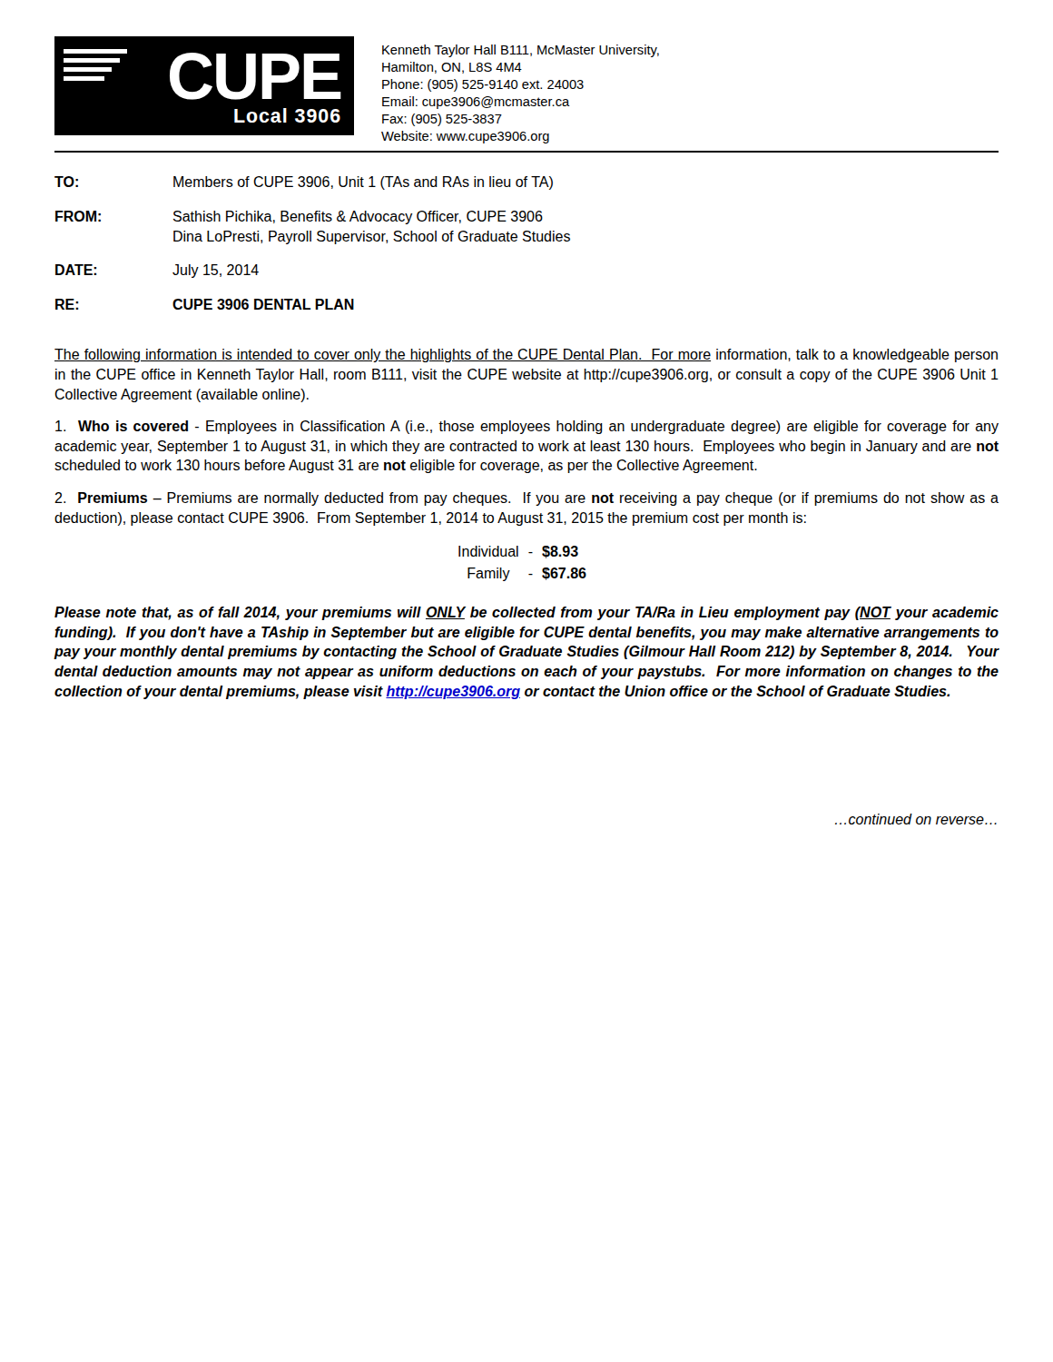CUPE
Local 3906
Kenneth Taylor Hall B111, McMaster University,
Hamilton, ON, L8S 4M4
Phone: (905) 525-9140 ext. 24003
Email: cupe3906@mcmaster.ca
Fax: (905) 525-3837
Website: www.cupe3906.org
| TO: | Members of CUPE 3906, Unit 1 (TAs and RAs in lieu of TA) |
| FROM: | Sathish Pichika, Benefits & Advocacy Officer, CUPE 3906 Dina LoPresti, Payroll Supervisor, School of Graduate Studies |
| DATE: | July 15, 2014 |
| RE: | CUPE 3906 DENTAL PLAN |
The following information is intended to cover only the highlights of the CUPE Dental Plan. For more information, talk to a knowledgeable person in the CUPE office in Kenneth Taylor Hall, room B111, visit the CUPE website at http://cupe3906.org, or consult a copy of the CUPE 3906 Unit 1 Collective Agreement (available online).
1. Who is covered - Employees in Classification A (i.e., those employees holding an undergraduate degree) are eligible for coverage for any academic year, September 1 to August 31, in which they are contracted to work at least 130 hours. Employees who begin in January and are not scheduled to work 130 hours before August 31 are not eligible for coverage, as per the Collective Agreement.
2. Premiums – Premiums are normally deducted from pay cheques. If you are not receiving a pay cheque (or if premiums do not show as a deduction), please contact CUPE 3906. From September 1, 2014 to August 31, 2015 the premium cost per month is:
| Individual | - | $8.93 |
| Family | - | $67.86 |
Please note that, as of fall 2014, your premiums will ONLY be collected from your TA/Ra in Lieu employment pay (NOT your academic funding). If you don't have a TAship in September but are eligible for CUPE dental benefits, you may make alternative arrangements to pay your monthly dental premiums by contacting the School of Graduate Studies (Gilmour Hall Room 212) by September 8, 2014. Your dental deduction amounts may not appear as uniform deductions on each of your paystubs. For more information on changes to the collection of your dental premiums, please visit http://cupe3906.org or contact the Union office or the School of Graduate Studies.
…continued on reverse…